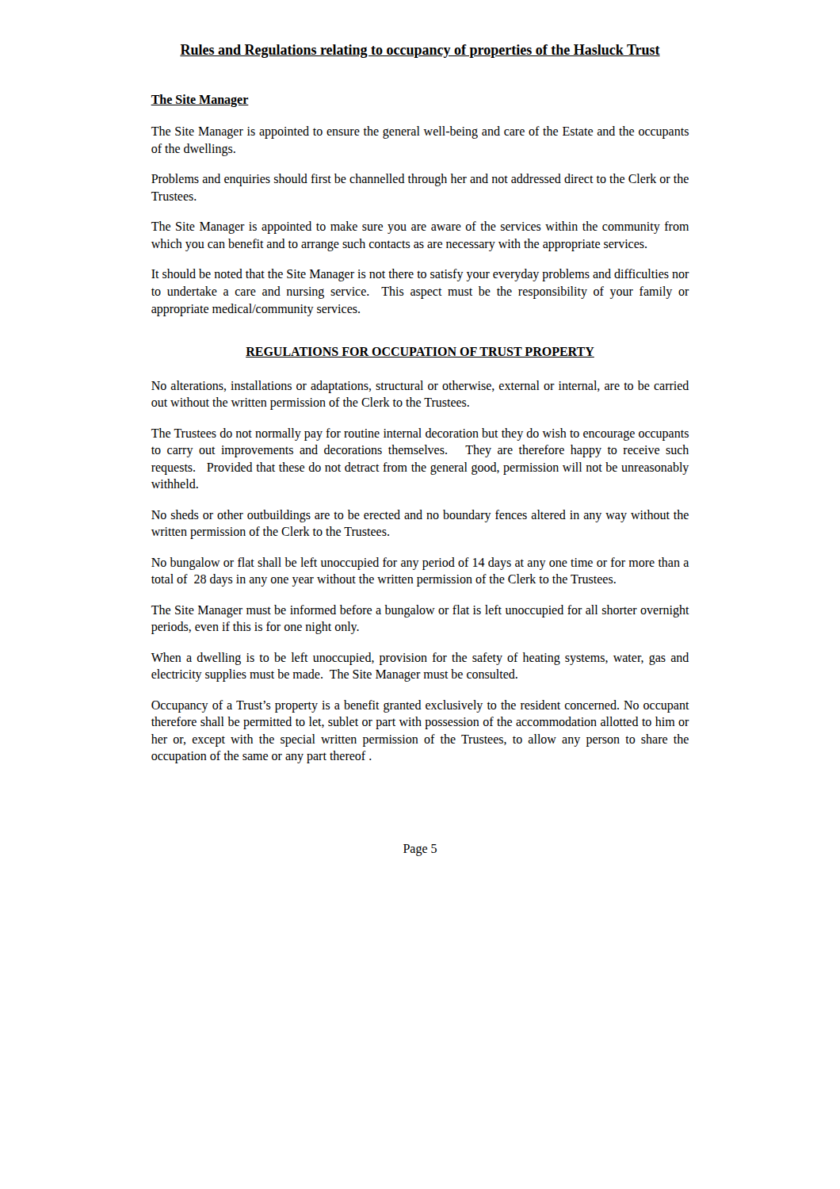Rules and Regulations relating to occupancy of properties of the Hasluck Trust
The Site Manager
The Site Manager is appointed to ensure the general well-being and care of the Estate and the occupants of the dwellings.
Problems and enquiries should first be channelled through her and not addressed direct to the Clerk or the Trustees.
The Site Manager is appointed to make sure you are aware of the services within the community from which you can benefit and to arrange such contacts as are necessary with the appropriate services.
It should be noted that the Site Manager is not there to satisfy your everyday problems and difficulties nor to undertake a care and nursing service. This aspect must be the responsibility of your family or appropriate medical/community services.
REGULATIONS FOR OCCUPATION OF TRUST PROPERTY
No alterations, installations or adaptations, structural or otherwise, external or internal, are to be carried out without the written permission of the Clerk to the Trustees.
The Trustees do not normally pay for routine internal decoration but they do wish to encourage occupants to carry out improvements and decorations themselves. They are therefore happy to receive such requests. Provided that these do not detract from the general good, permission will not be unreasonably withheld.
No sheds or other outbuildings are to be erected and no boundary fences altered in any way without the written permission of the Clerk to the Trustees.
No bungalow or flat shall be left unoccupied for any period of 14 days at any one time or for more than a total of 28 days in any one year without the written permission of the Clerk to the Trustees.
The Site Manager must be informed before a bungalow or flat is left unoccupied for all shorter overnight periods, even if this is for one night only.
When a dwelling is to be left unoccupied, provision for the safety of heating systems, water, gas and electricity supplies must be made. The Site Manager must be consulted.
Occupancy of a Trust’s property is a benefit granted exclusively to the resident concerned. No occupant therefore shall be permitted to let, sublet or part with possession of the accommodation allotted to him or her or, except with the special written permission of the Trustees, to allow any person to share the occupation of the same or any part thereof .
Page 5